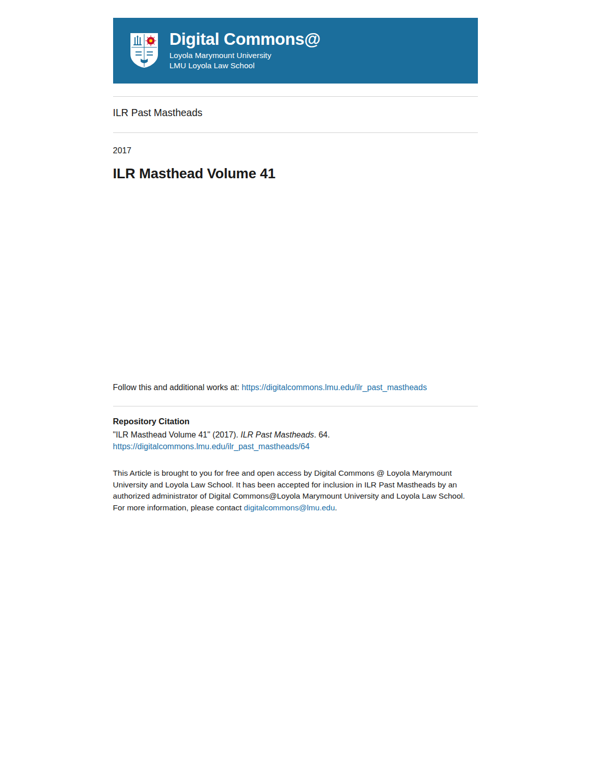Digital Commons@
Loyola Marymount University LMU Loyola Law School
ILR Past Mastheads
2017
ILR Masthead Volume 41
Follow this and additional works at: https://digitalcommons.lmu.edu/ilr_past_mastheads
Repository Citation
"ILR Masthead Volume 41" (2017). ILR Past Mastheads. 64.
https://digitalcommons.lmu.edu/ilr_past_mastheads/64
This Article is brought to you for free and open access by Digital Commons @ Loyola Marymount University and Loyola Law School. It has been accepted for inclusion in ILR Past Mastheads by an authorized administrator of Digital Commons@Loyola Marymount University and Loyola Law School. For more information, please contact digitalcommons@lmu.edu.